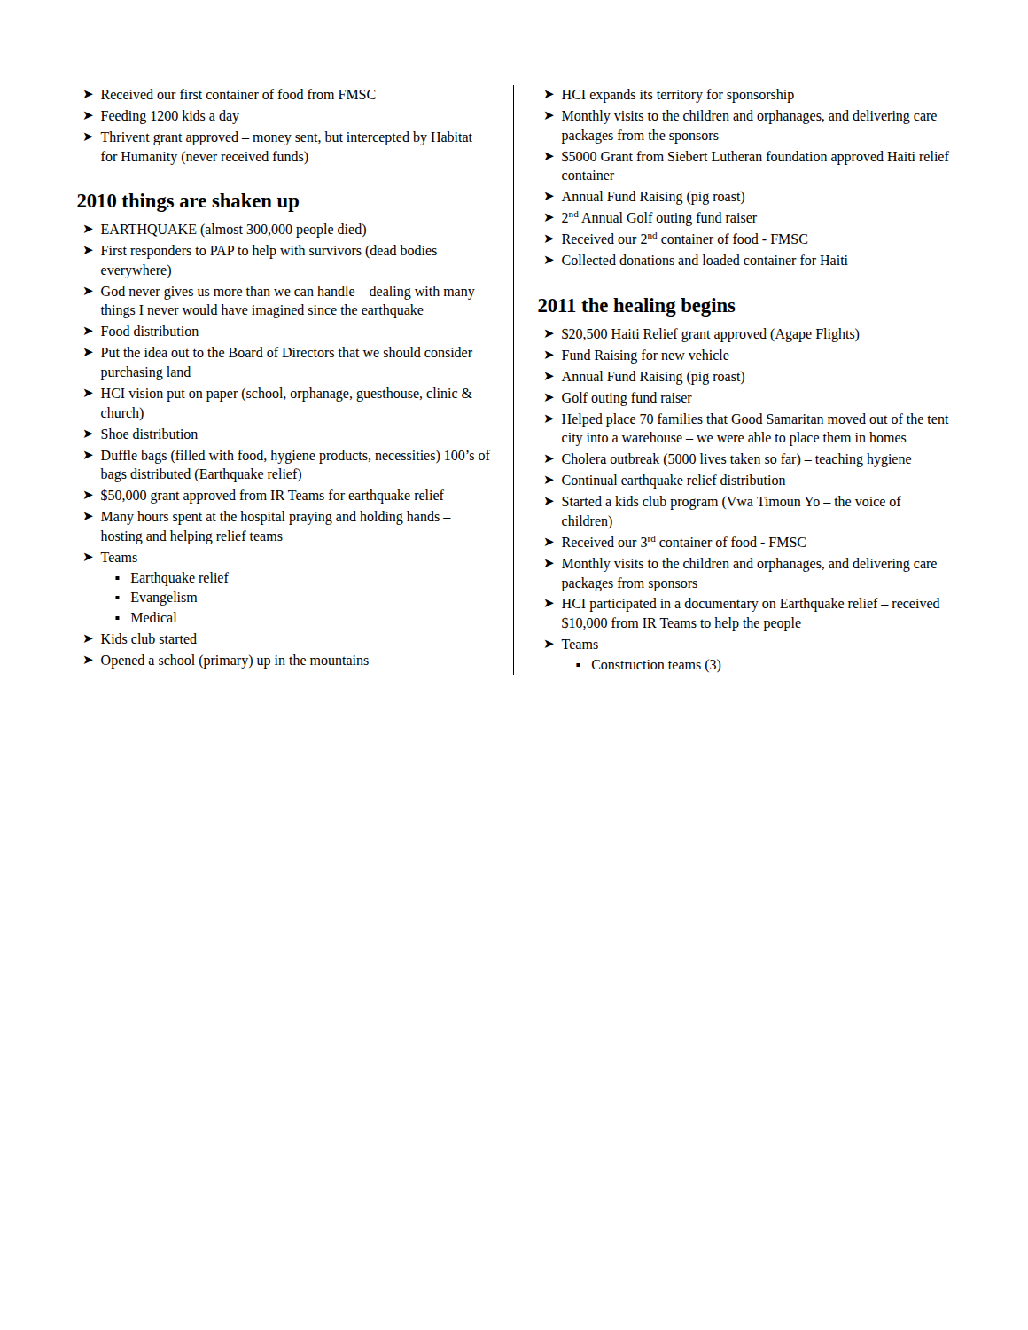Received our first container of food from FMSC
Feeding 1200 kids a day
Thrivent grant approved – money sent, but intercepted by Habitat for Humanity (never received funds)
2010 things are shaken up
EARTHQUAKE (almost 300,000 people died)
First responders to PAP to help with survivors (dead bodies everywhere)
God never gives us more than we can handle – dealing with many things I never would have imagined since the earthquake
Food distribution
Put the idea out to the Board of Directors that we should consider purchasing land
HCI vision put on paper (school, orphanage, guesthouse, clinic & church)
Shoe distribution
Duffle bags (filled with food, hygiene products, necessities) 100’s of bags distributed (Earthquake relief)
$50,000 grant approved from IR Teams for earthquake relief
Many hours spent at the hospital praying and holding hands – hosting and helping relief teams
Teams
Earthquake relief
Evangelism
Medical
Kids club started
Opened a school (primary) up in the mountains
HCI expands its territory for sponsorship
Monthly visits to the children and orphanages, and delivering care packages from the sponsors
$5000 Grant from Siebert Lutheran foundation approved Haiti relief container
Annual Fund Raising (pig roast)
2nd Annual Golf outing fund raiser
Received our 2nd container of food - FMSC
Collected donations and loaded container for Haiti
2011 the healing begins
$20,500 Haiti Relief grant approved (Agape Flights)
Fund Raising for new vehicle
Annual Fund Raising (pig roast)
Golf outing fund raiser
Helped place 70 families that Good Samaritan moved out of the tent city into a warehouse – we were able to place them in homes
Cholera outbreak (5000 lives taken so far) – teaching hygiene
Continual earthquake relief distribution
Started a kids club program (Vwa Timoun Yo – the voice of children)
Received our 3rd container of food - FMSC
Monthly visits to the children and orphanages, and delivering care packages from sponsors
HCI participated in a documentary on Earthquake relief – received $10,000 from IR Teams to help the people
Teams
Construction teams (3)